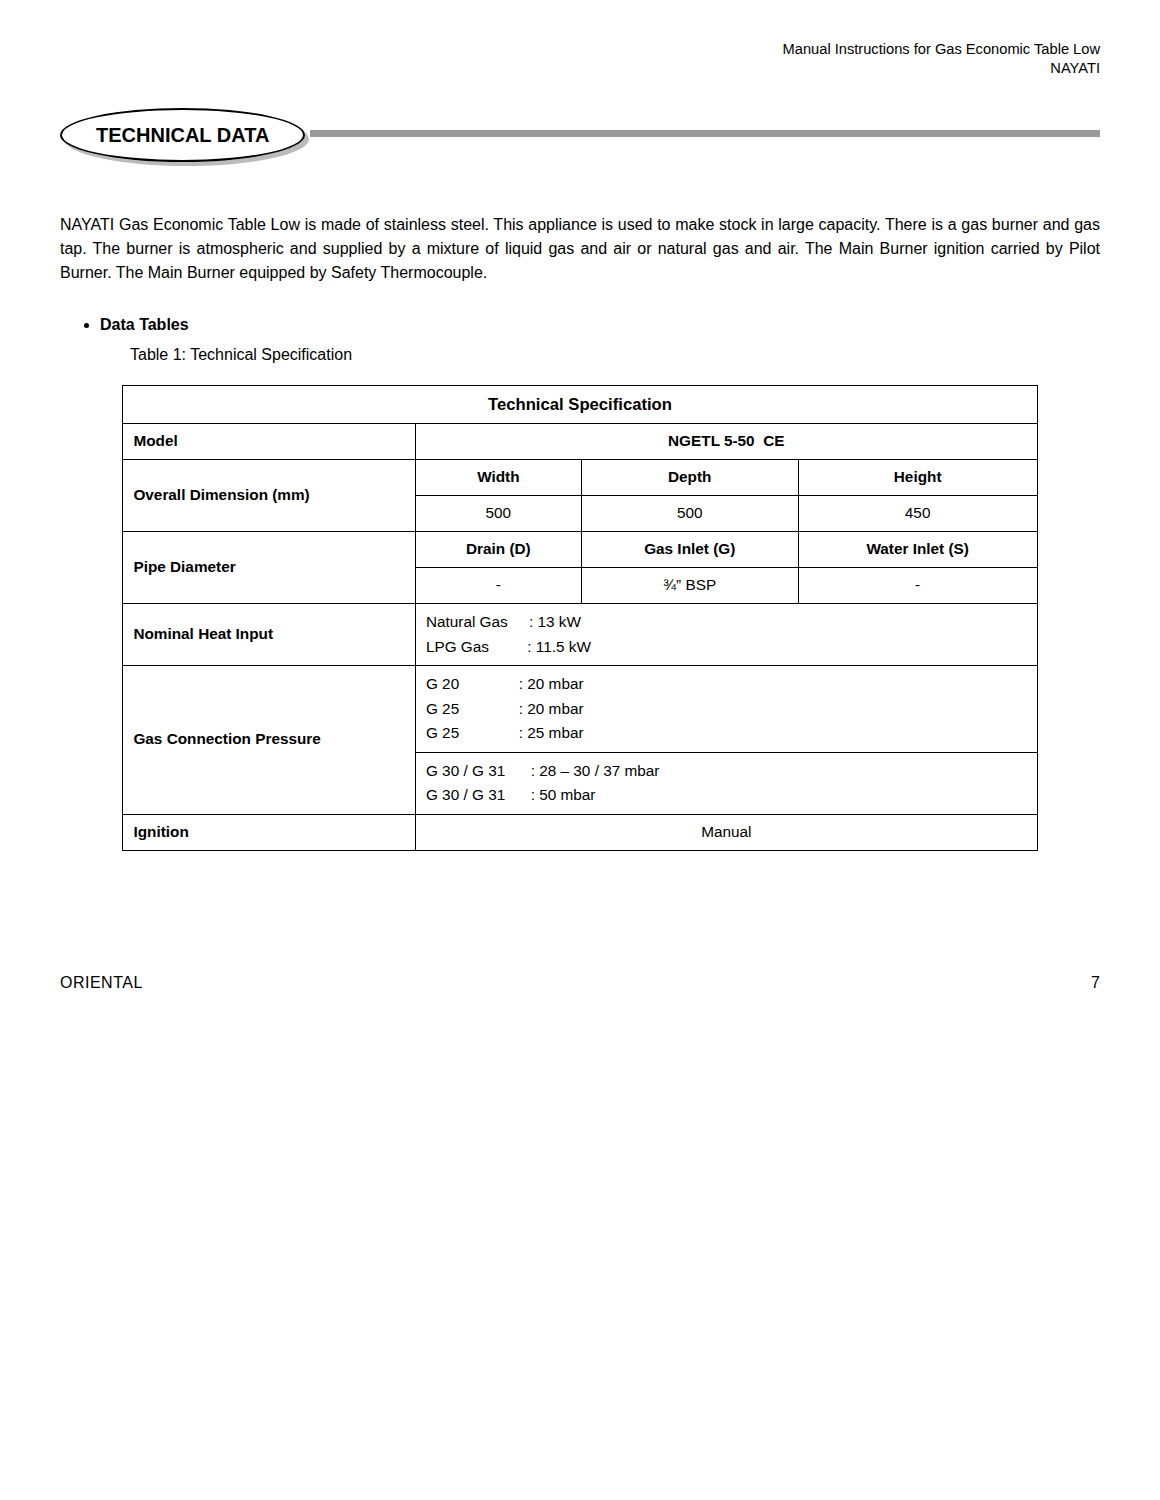Manual Instructions for Gas Economic Table Low
NAYATI
TECHNICAL DATA
NAYATI Gas Economic Table Low is made of stainless steel. This appliance is used to make stock in large capacity. There is a gas burner and gas tap. The burner is atmospheric and supplied by a mixture of liquid gas and air or natural gas and air. The Main Burner ignition carried by Pilot Burner. The Main Burner equipped by Safety Thermocouple.
Data Tables
Table 1: Technical Specification
| Technical Specification |
| --- |
| Model | NGETL 5-50 CE |
| Overall Dimension (mm) | Width | Depth | Height |
| 500 | 500 | 450 |
| Pipe Diameter | Drain (D) | Gas Inlet (G) | Water Inlet (S) |
| - | ¾” BSP | - |
| Nominal Heat Input | Natural Gas : 13 kW LPG Gas : 11.5 kW |
| Gas Connection Pressure | G 20 : 20 mbar G 25 : 20 mbar G 25 : 25 mbar |
| G 30 / G 31 : 28 – 30 / 37 mbar G 30 / G 31 : 50 mbar |
| Ignition | Manual |
ORIENTAL 7